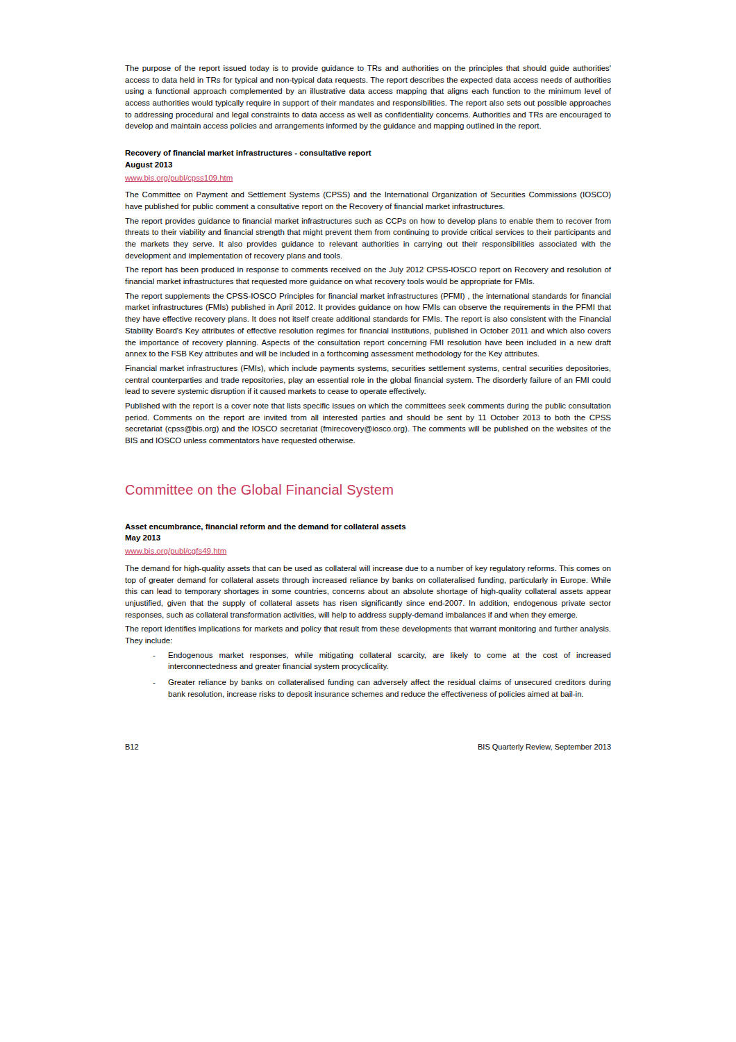The purpose of the report issued today is to provide guidance to TRs and authorities on the principles that should guide authorities' access to data held in TRs for typical and non-typical data requests. The report describes the expected data access needs of authorities using a functional approach complemented by an illustrative data access mapping that aligns each function to the minimum level of access authorities would typically require in support of their mandates and responsibilities. The report also sets out possible approaches to addressing procedural and legal constraints to data access as well as confidentiality concerns. Authorities and TRs are encouraged to develop and maintain access policies and arrangements informed by the guidance and mapping outlined in the report.
Recovery of financial market infrastructures - consultative report
August 2013
www.bis.org/publ/cpss109.htm
The Committee on Payment and Settlement Systems (CPSS) and the International Organization of Securities Commissions (IOSCO) have published for public comment a consultative report on the Recovery of financial market infrastructures.
The report provides guidance to financial market infrastructures such as CCPs on how to develop plans to enable them to recover from threats to their viability and financial strength that might prevent them from continuing to provide critical services to their participants and the markets they serve. It also provides guidance to relevant authorities in carrying out their responsibilities associated with the development and implementation of recovery plans and tools.
The report has been produced in response to comments received on the July 2012 CPSS-IOSCO report on Recovery and resolution of financial market infrastructures that requested more guidance on what recovery tools would be appropriate for FMIs.
The report supplements the CPSS-IOSCO Principles for financial market infrastructures (PFMI) , the international standards for financial market infrastructures (FMIs) published in April 2012. It provides guidance on how FMIs can observe the requirements in the PFMI that they have effective recovery plans. It does not itself create additional standards for FMIs. The report is also consistent with the Financial Stability Board's Key attributes of effective resolution regimes for financial institutions, published in October 2011 and which also covers the importance of recovery planning. Aspects of the consultation report concerning FMI resolution have been included in a new draft annex to the FSB Key attributes and will be included in a forthcoming assessment methodology for the Key attributes.
Financial market infrastructures (FMIs), which include payments systems, securities settlement systems, central securities depositories, central counterparties and trade repositories, play an essential role in the global financial system. The disorderly failure of an FMI could lead to severe systemic disruption if it caused markets to cease to operate effectively.
Published with the report is a cover note that lists specific issues on which the committees seek comments during the public consultation period. Comments on the report are invited from all interested parties and should be sent by 11 October 2013 to both the CPSS secretariat (cpss@bis.org) and the IOSCO secretariat (fmirecovery@iosco.org). The comments will be published on the websites of the BIS and IOSCO unless commentators have requested otherwise.
Committee on the Global Financial System
Asset encumbrance, financial reform and the demand for collateral assets
May 2013
www.bis.org/publ/cgfs49.htm
The demand for high-quality assets that can be used as collateral will increase due to a number of key regulatory reforms. This comes on top of greater demand for collateral assets through increased reliance by banks on collateralised funding, particularly in Europe. While this can lead to temporary shortages in some countries, concerns about an absolute shortage of high-quality collateral assets appear unjustified, given that the supply of collateral assets has risen significantly since end-2007. In addition, endogenous private sector responses, such as collateral transformation activities, will help to address supply-demand imbalances if and when they emerge.
The report identifies implications for markets and policy that result from these developments that warrant monitoring and further analysis. They include:
Endogenous market responses, while mitigating collateral scarcity, are likely to come at the cost of increased interconnectedness and greater financial system procyclicality.
Greater reliance by banks on collateralised funding can adversely affect the residual claims of unsecured creditors during bank resolution, increase risks to deposit insurance schemes and reduce the effectiveness of policies aimed at bail-in.
B12
BIS Quarterly Review, September 2013